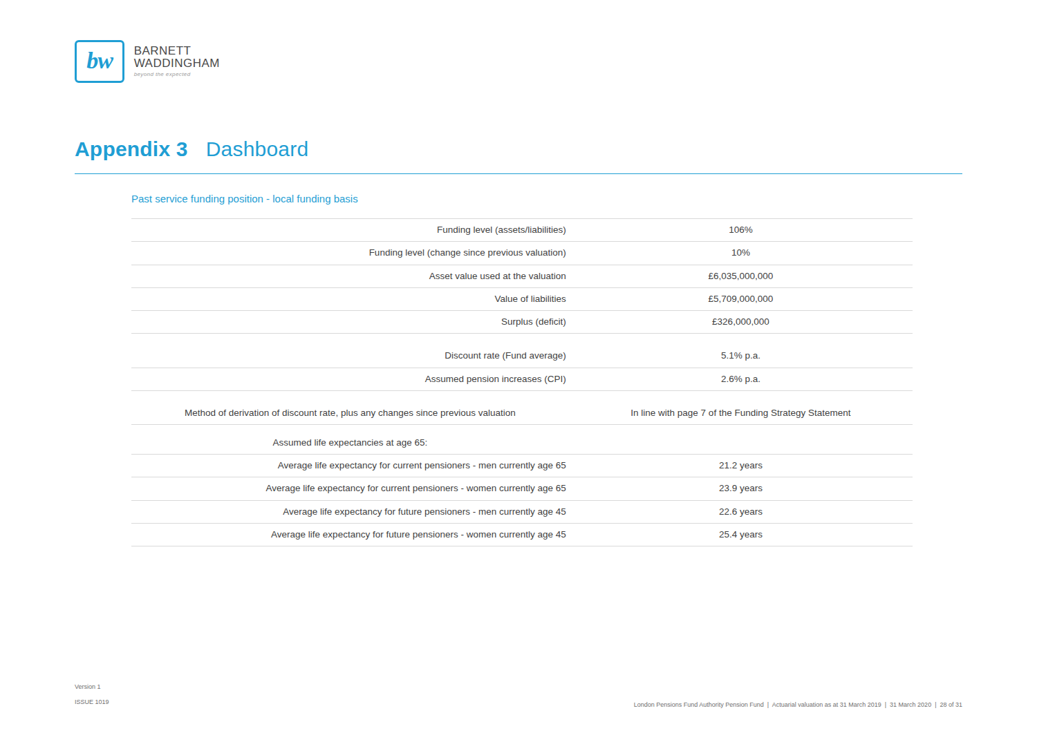BARNETT WADDINGHAM beyond the expected
Appendix 3 Dashboard
Past service funding position - local funding basis
| Funding level (assets/liabilities) | 106% |
| Funding level (change since previous valuation) | 10% |
| Asset value used at the valuation | £6,035,000,000 |
| Value of liabilities | £5,709,000,000 |
| Surplus (deficit) | £326,000,000 |
| Discount rate (Fund average) | 5.1% p.a. |
| Assumed pension increases (CPI) | 2.6% p.a. |
| Method of derivation of discount rate, plus any changes since previous valuation | In line with page 7 of the Funding Strategy Statement |
| Assumed life expectancies at age 65: | |
| Average life expectancy for current pensioners - men currently age 65 | 21.2 years |
| Average life expectancy for current pensioners - women currently age 65 | 23.9 years |
| Average life expectancy for future pensioners - men currently age 45 | 22.6 years |
| Average life expectancy for future pensioners - women currently age 45 | 25.4 years |
Version 1
ISSUE 1019
London Pensions Fund Authority Pension Fund | Actuarial valuation as at 31 March 2019 | 31 March 2020 | 28 of 31